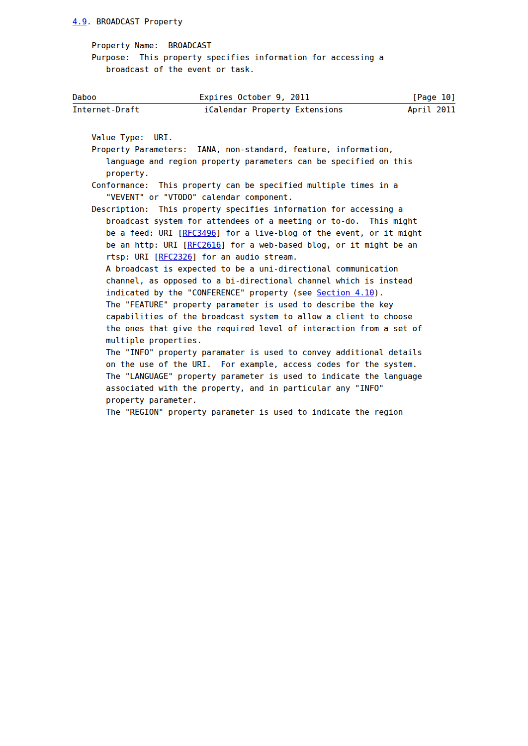4.9. BROADCAST Property
Property Name:  BROADCAST
Purpose:  This property specifies information for accessing a
   broadcast of the event or task.
Daboo Expires October 9, 2011 [Page 10]
Internet-Draft iCalendar Property Extensions April 2011
Value Type:  URI.
Property Parameters:  IANA, non-standard, feature, information,
   language and region property parameters can be specified on this
   property.
Conformance:  This property can be specified multiple times in a
   "VEVENT" or "VTODO" calendar component.
Description:  This property specifies information for accessing a
   broadcast system for attendees of a meeting or to-do.  This might
   be a feed: URI [RFC3496] for a live-blog of the event, or it might
   be an http: URI [RFC2616] for a web-based blog, or it might be an
   rtsp: URI [RFC2326] for an audio stream.
A broadcast is expected to be a uni-directional communication
channel, as opposed to a bi-directional channel which is instead
indicated by the "CONFERENCE" property (see Section 4.10).
The "FEATURE" property parameter is used to describe the key
capabilities of the broadcast system to allow a client to choose
the ones that give the required level of interaction from a set of
multiple properties.
The "INFO" property paramater is used to convey additional details
on the use of the URI.  For example, access codes for the system.
The "LANGUAGE" property parameter is used to indicate the language
associated with the property, and in particular any "INFO"
property parameter.
The "REGION" property parameter is used to indicate the region